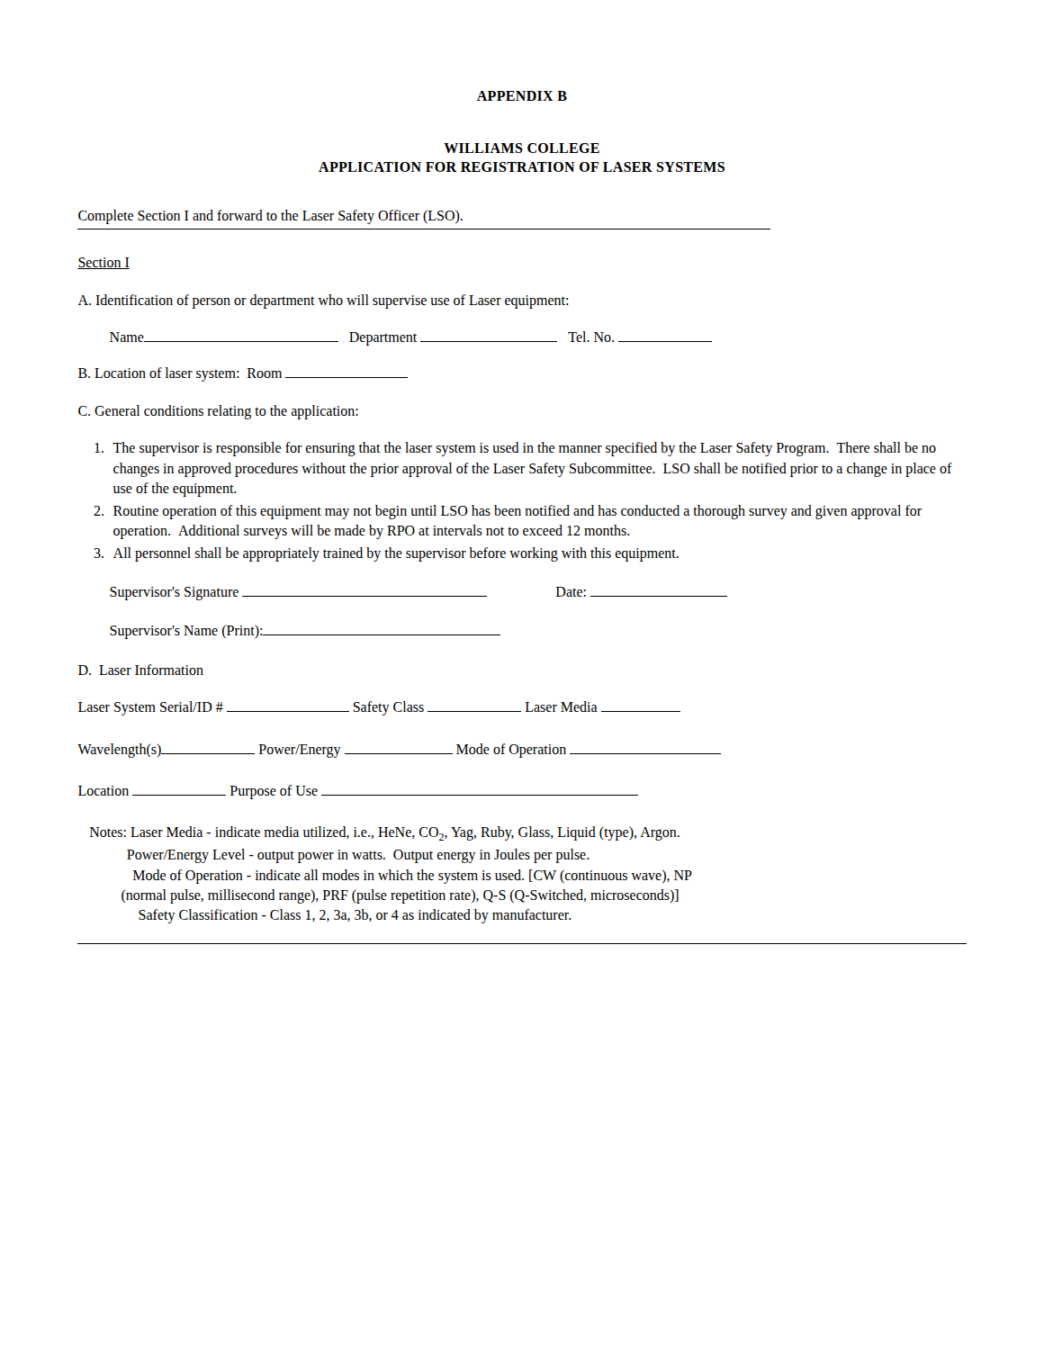APPENDIX B
WILLIAMS COLLEGE
APPLICATION FOR REGISTRATION OF LASER SYSTEMS
Complete Section I and forward to the Laser Safety Officer (LSO).
Section I
A. Identification of person or department who will supervise use of Laser equipment:
Name Department Tel. No.
B. Location of laser system: Room
C. General conditions relating to the application:
The supervisor is responsible for ensuring that the laser system is used in the manner specified by the Laser Safety Program. There shall be no changes in approved procedures without the prior approval of the Laser Safety Subcommittee. LSO shall be notified prior to a change in place of use of the equipment.
Routine operation of this equipment may not begin until LSO has been notified and has conducted a thorough survey and given approval for operation. Additional surveys will be made by RPO at intervals not to exceed 12 months.
All personnel shall be appropriately trained by the supervisor before working with this equipment.
Supervisor's Signature Date:
Supervisor's Name (Print):
D. Laser Information
Laser System Serial/ID # Safety Class Laser Media
Wavelength(s) Power/Energy Mode of Operation
Location Purpose of Use
Notes: Laser Media - indicate media utilized, i.e., HeNe, CO2, Yag, Ruby, Glass, Liquid (type), Argon.
Power/Energy Level - output power in watts. Output energy in Joules per pulse.
Mode of Operation - indicate all modes in which the system is used. [CW (continuous wave), NP
(normal pulse, millisecond range), PRF (pulse repetition rate), Q-S (Q-Switched, microseconds)]
Safety Classification - Class 1, 2, 3a, 3b, or 4 as indicated by manufacturer.